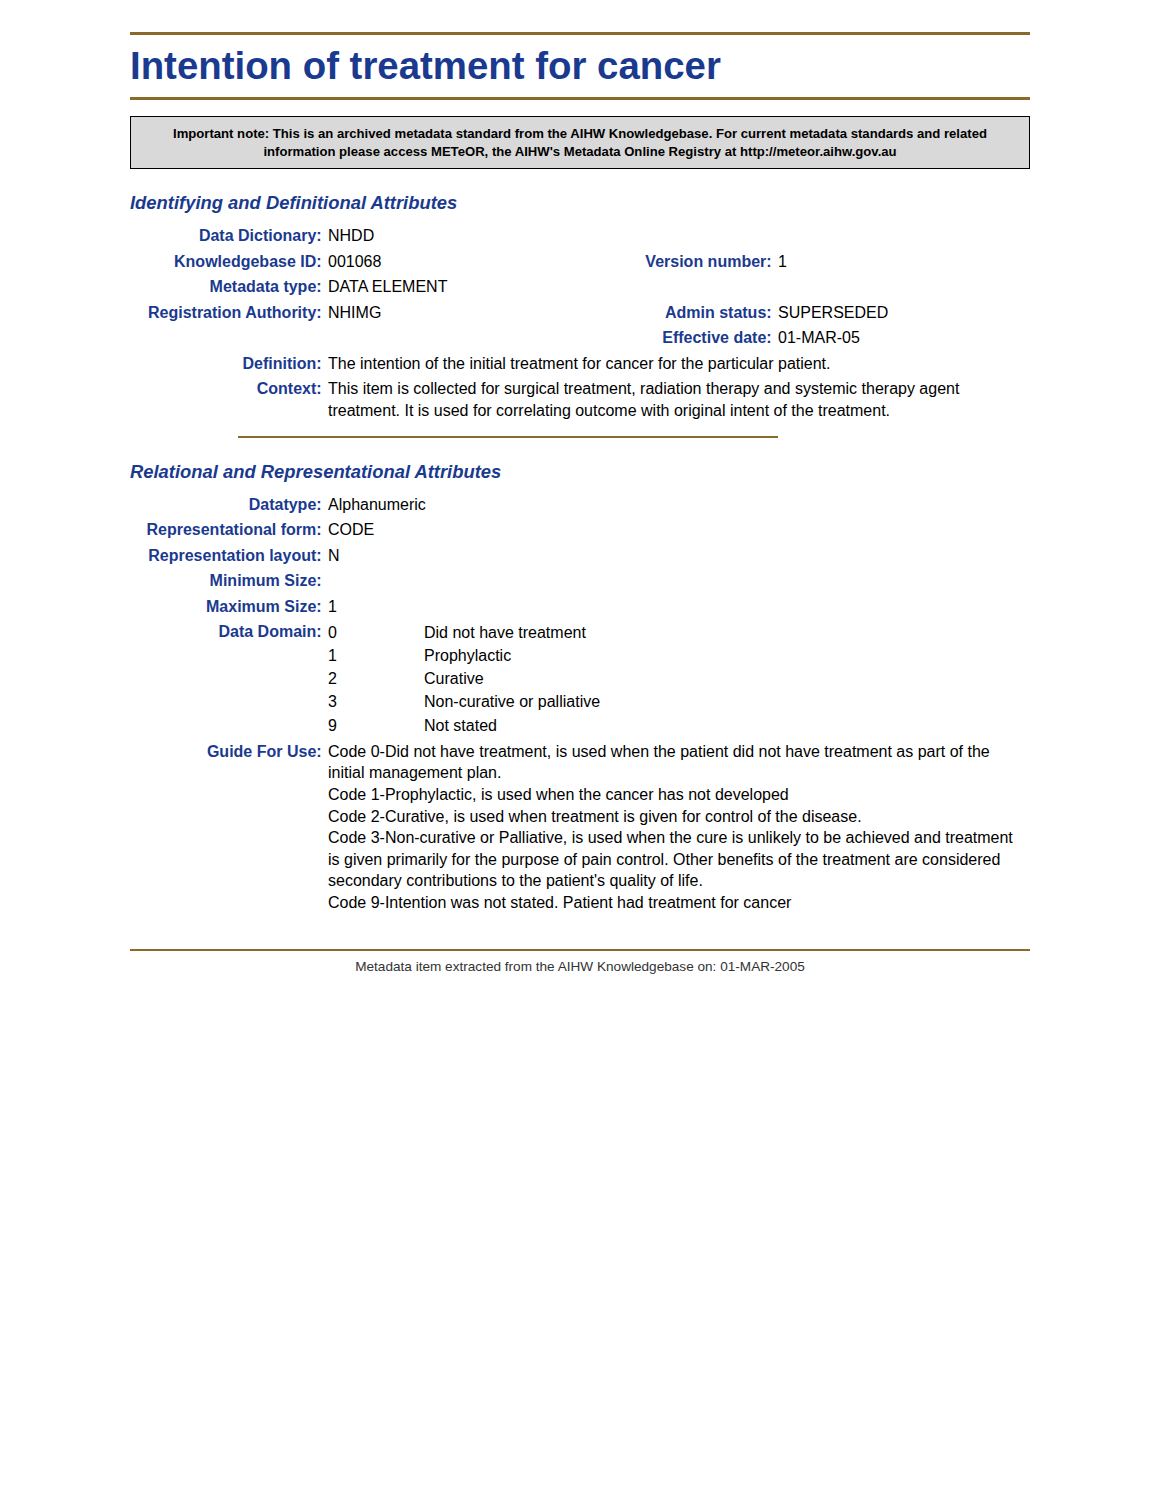Intention of treatment for cancer
Important note: This is an archived metadata standard from the AIHW Knowledgebase. For current metadata standards and related information please access METeOR, the AIHW's Metadata Online Registry at http://meteor.aihw.gov.au
Identifying and Definitional Attributes
| Data Dictionary: | NHDD | | |
| Knowledgebase ID: | 001068 | Version number: | 1 |
| Metadata type: | DATA ELEMENT | | |
| Registration Authority: | NHIMG | Admin status: | SUPERSEDED |
| | | Effective date: | 01-MAR-05 |
| Definition: | The intention of the initial treatment for cancer for the particular patient. |
| Context: | This item is collected for surgical treatment, radiation therapy and systemic therapy agent treatment. It is used for correlating outcome with original intent of the treatment. |
Relational and Representational Attributes
| Datatype: | Alphanumeric |
| Representational form: | CODE |
| Representation layout: | N |
| Minimum Size: | |
| Maximum Size: | 1 |
| Data Domain: | / 0 / Did not have treatment / / 1 / Prophylactic / / 2 / Curative / / 3 / Non-curative or palliative / / 9 / Not stated / |
| Guide For Use: | Code 0-Did not have treatment, is used when the patient did not have treatment as part of the initial management plan. Code 1-Prophylactic, is used when the cancer has not developed Code 2-Curative, is used when treatment is given for control of the disease. Code 3-Non-curative or Palliative, is used when the cure is unlikely to be achieved and treatment is given primarily for the purpose of pain control. Other benefits of the treatment are considered secondary contributions to the patient's quality of life. Code 9-Intention was not stated. Patient had treatment for cancer |
Metadata item extracted from the AIHW Knowledgebase on: 01-MAR-2005